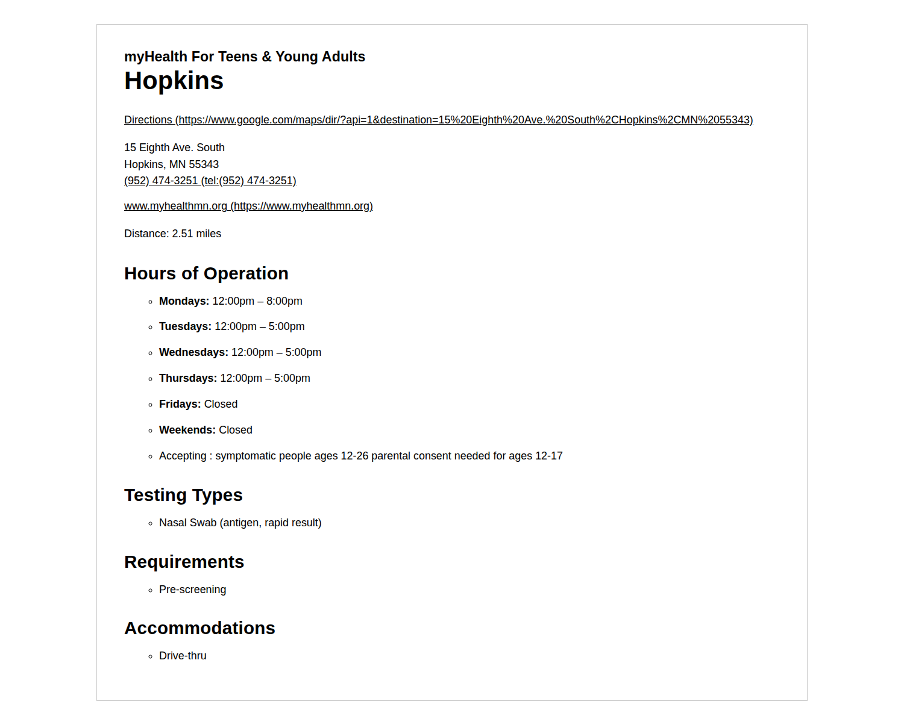myHealth For Teens & Young Adults
Hopkins
Directions (https://www.google.com/maps/dir/?api=1&destination=15%20Eighth%20Ave.%20South%2CHopkins%2CMN%2055343)
15 Eighth Ave. South
Hopkins, MN 55343
(952) 474-3251 (tel:(952) 474-3251)
www.myhealthmn.org (https://www.myhealthmn.org)
Distance: 2.51 miles
Hours of Operation
Mondays: 12:00pm – 8:00pm
Tuesdays: 12:00pm – 5:00pm
Wednesdays: 12:00pm – 5:00pm
Thursdays: 12:00pm – 5:00pm
Fridays: Closed
Weekends: Closed
Accepting : symptomatic people ages 12-26 parental consent needed for ages 12-17
Testing Types
Nasal Swab (antigen, rapid result)
Requirements
Pre-screening
Accommodations
Drive-thru